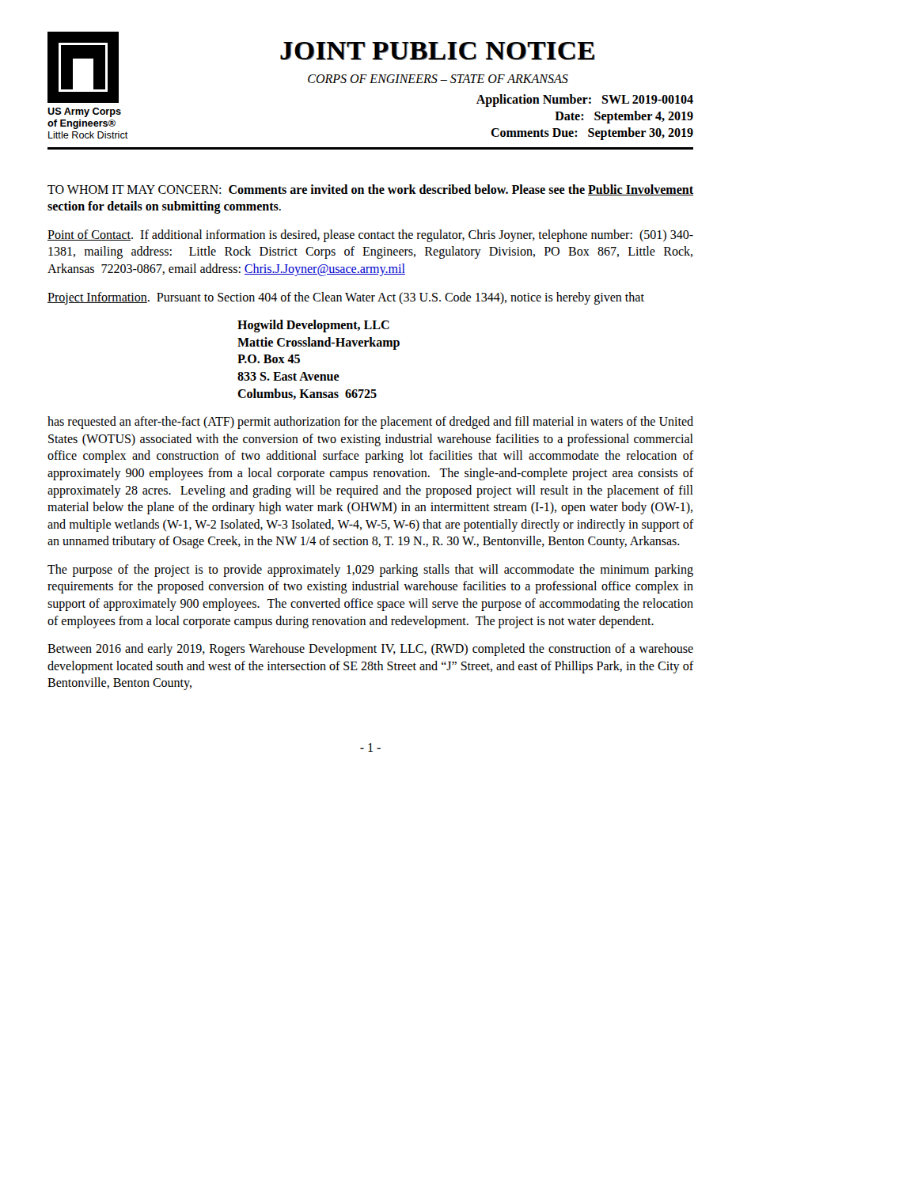US Army Corps
of Engineers®
Little Rock District
JOINT PUBLIC NOTICE
CORPS OF ENGINEERS – STATE OF ARKANSAS
Application Number: SWL 2019-00104
Date: September 4, 2019
Comments Due: September 30, 2019
TO WHOM IT MAY CONCERN: Comments are invited on the work described below. Please see the Public Involvement section for details on submitting comments.
Point of Contact. If additional information is desired, please contact the regulator, Chris Joyner, telephone number: (501) 340-1381, mailing address: Little Rock District Corps of Engineers, Regulatory Division, PO Box 867, Little Rock, Arkansas 72203-0867, email address: Chris.J.Joyner@usace.army.mil
Project Information. Pursuant to Section 404 of the Clean Water Act (33 U.S. Code 1344), notice is hereby given that
Hogwild Development, LLC
Mattie Crossland-Haverkamp
P.O. Box 45
833 S. East Avenue
Columbus, Kansas 66725
has requested an after-the-fact (ATF) permit authorization for the placement of dredged and fill material in waters of the United States (WOTUS) associated with the conversion of two existing industrial warehouse facilities to a professional commercial office complex and construction of two additional surface parking lot facilities that will accommodate the relocation of approximately 900 employees from a local corporate campus renovation. The single-and-complete project area consists of approximately 28 acres. Leveling and grading will be required and the proposed project will result in the placement of fill material below the plane of the ordinary high water mark (OHWM) in an intermittent stream (I-1), open water body (OW-1), and multiple wetlands (W-1, W-2 Isolated, W-3 Isolated, W-4, W-5, W-6) that are potentially directly or indirectly in support of an unnamed tributary of Osage Creek, in the NW 1/4 of section 8, T. 19 N., R. 30 W., Bentonville, Benton County, Arkansas.
The purpose of the project is to provide approximately 1,029 parking stalls that will accommodate the minimum parking requirements for the proposed conversion of two existing industrial warehouse facilities to a professional office complex in support of approximately 900 employees. The converted office space will serve the purpose of accommodating the relocation of employees from a local corporate campus during renovation and redevelopment. The project is not water dependent.
Between 2016 and early 2019, Rogers Warehouse Development IV, LLC, (RWD) completed the construction of a warehouse development located south and west of the intersection of SE 28th Street and “J” Street, and east of Phillips Park, in the City of Bentonville, Benton County,
- 1 -